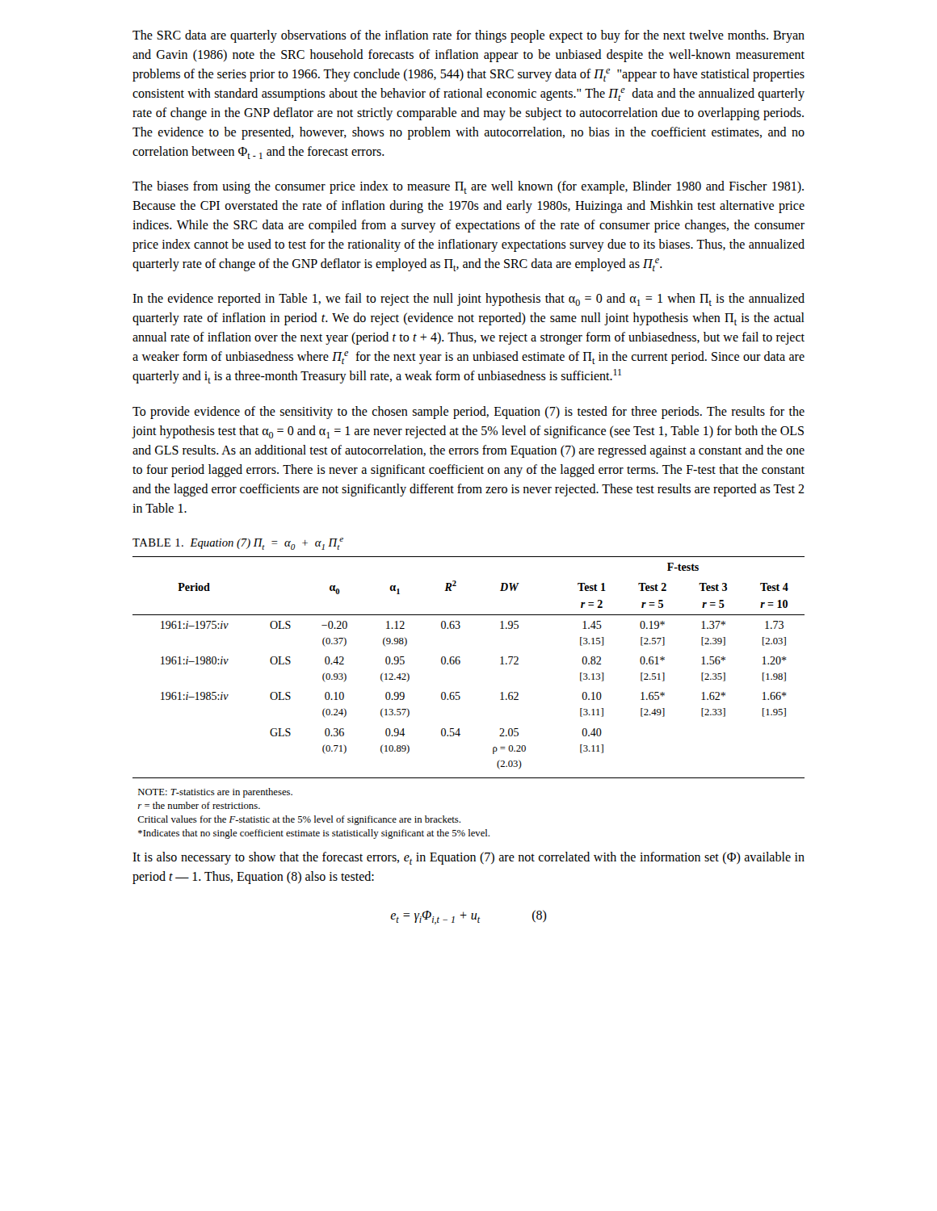The SRC data are quarterly observations of the inflation rate for things people expect to buy for the next twelve months. Bryan and Gavin (1986) note the SRC household forecasts of inflation appear to be unbiased despite the well-known measurement problems of the series prior to 1966. They conclude (1986, 544) that SRC survey data of Πte "appear to have statistical properties consistent with standard assumptions about the behavior of rational economic agents." The Πte data and the annualized quarterly rate of change in the GNP deflator are not strictly comparable and may be subject to autocorrelation due to overlapping periods. The evidence to be presented, however, shows no problem with autocorrelation, no bias in the coefficient estimates, and no correlation between Φt - 1 and the forecast errors.
The biases from using the consumer price index to measure Πt are well known (for example, Blinder 1980 and Fischer 1981). Because the CPI overstated the rate of inflation during the 1970s and early 1980s, Huizinga and Mishkin test alternative price indices. While the SRC data are compiled from a survey of expectations of the rate of consumer price changes, the consumer price index cannot be used to test for the rationality of the inflationary expectations survey due to its biases. Thus, the annualized quarterly rate of change of the GNP deflator is employed as Πt, and the SRC data are employed as Πte.
In the evidence reported in Table 1, we fail to reject the null joint hypothesis that α0 = 0 and α1 = 1 when Πt is the annualized quarterly rate of inflation in period t. We do reject (evidence not reported) the same null joint hypothesis when Πt is the actual annual rate of inflation over the next year (period t to t + 4). Thus, we reject a stronger form of unbiasedness, but we fail to reject a weaker form of unbiasedness where Πte for the next year is an unbiased estimate of Πt in the current period. Since our data are quarterly and it is a three-month Treasury bill rate, a weak form of unbiasedness is sufficient.11
To provide evidence of the sensitivity to the chosen sample period, Equation (7) is tested for three periods. The results for the joint hypothesis test that α0 = 0 and α1 = 1 are never rejected at the 5% level of significance (see Test 1, Table 1) for both the OLS and GLS results. As an additional test of autocorrelation, the errors from Equation (7) are regressed against a constant and the one to four period lagged errors. There is never a significant coefficient on any of the lagged error terms. The F-test that the constant and the lagged error coefficients are not significantly different from zero is never rejected. These test results are reported as Test 2 in Table 1.
TABLE 1. Equation (7) Π t = α 0 + α 1 Π t e
| | F-tests |
| --- | --- |
| Period | | α 0 | α 1 | R 2 | DW | | Test 1 r = 2 | Test 2 r = 5 | Test 3 r = 5 | Test 4 r = 10 |
| 1961: i –1975: iv | OLS | −0.20 (0.37) | 1.12 (9.98) | 0.63 | 1.95 | | 1.45 [3.15] | 0.19* [2.57] | 1.37* [2.39] | 1.73 [2.03] |
| 1961: i –1980: iv | OLS | 0.42 (0.93) | 0.95 (12.42) | 0.66 | 1.72 | | 0.82 [3.13] | 0.61* [2.51] | 1.56* [2.35] | 1.20* [1.98] |
| 1961: i –1985: iv | OLS | 0.10 (0.24) | 0.99 (13.57) | 0.65 | 1.62 | | 0.10 [3.11] | 1.65* [2.49] | 1.62* [2.33] | 1.66* [1.95] |
| | GLS | 0.36 (0.71) | 0.94 (10.89) | 0.54 | 2.05 ρ = 0.20 (2.03) | | 0.40 [3.11] | | | |
| NOTE: T -statistics are in parentheses. r = the number of restrictions. Critical values for the F -statistic at the 5% level of significance are in brackets. *Indicates that no single coefficient estimate is statistically significant at the 5% level. |
It is also necessary to show that the forecast errors, et in Equation (7) are not correlated with the information set (Φ) available in period t — 1. Thus, Equation (8) also is tested:
et = γiΦi,t − 1 + ut(8)